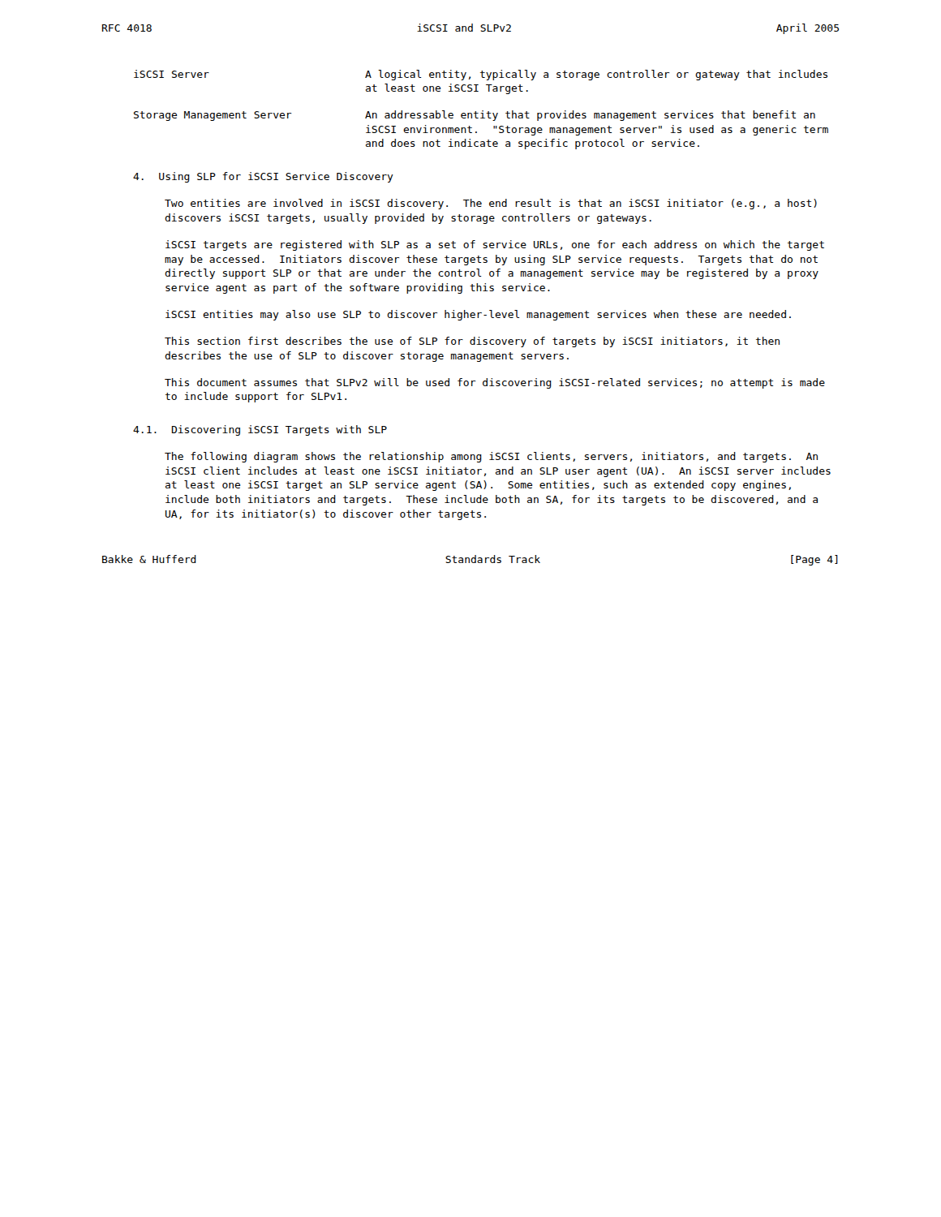RFC 4018 iSCSI and SLPv2 April 2005
iSCSI Server
A logical entity, typically a storage controller or gateway that includes at least one iSCSI Target.
Storage Management Server
An addressable entity that provides management services that benefit an iSCSI environment. "Storage management server" is used as a generic term and does not indicate a specific protocol or service.
4. Using SLP for iSCSI Service Discovery
Two entities are involved in iSCSI discovery. The end result is that an iSCSI initiator (e.g., a host) discovers iSCSI targets, usually provided by storage controllers or gateways.
iSCSI targets are registered with SLP as a set of service URLs, one for each address on which the target may be accessed. Initiators discover these targets by using SLP service requests. Targets that do not directly support SLP or that are under the control of a management service may be registered by a proxy service agent as part of the software providing this service.
iSCSI entities may also use SLP to discover higher-level management services when these are needed.
This section first describes the use of SLP for discovery of targets by iSCSI initiators, it then describes the use of SLP to discover storage management servers.
This document assumes that SLPv2 will be used for discovering iSCSI-related services; no attempt is made to include support for SLPv1.
4.1. Discovering iSCSI Targets with SLP
The following diagram shows the relationship among iSCSI clients, servers, initiators, and targets. An iSCSI client includes at least one iSCSI initiator, and an SLP user agent (UA). An iSCSI server includes at least one iSCSI target an SLP service agent (SA). Some entities, such as extended copy engines, include both initiators and targets. These include both an SA, for its targets to be discovered, and a UA, for its initiator(s) to discover other targets.
Bakke & Hufferd Standards Track [Page 4]